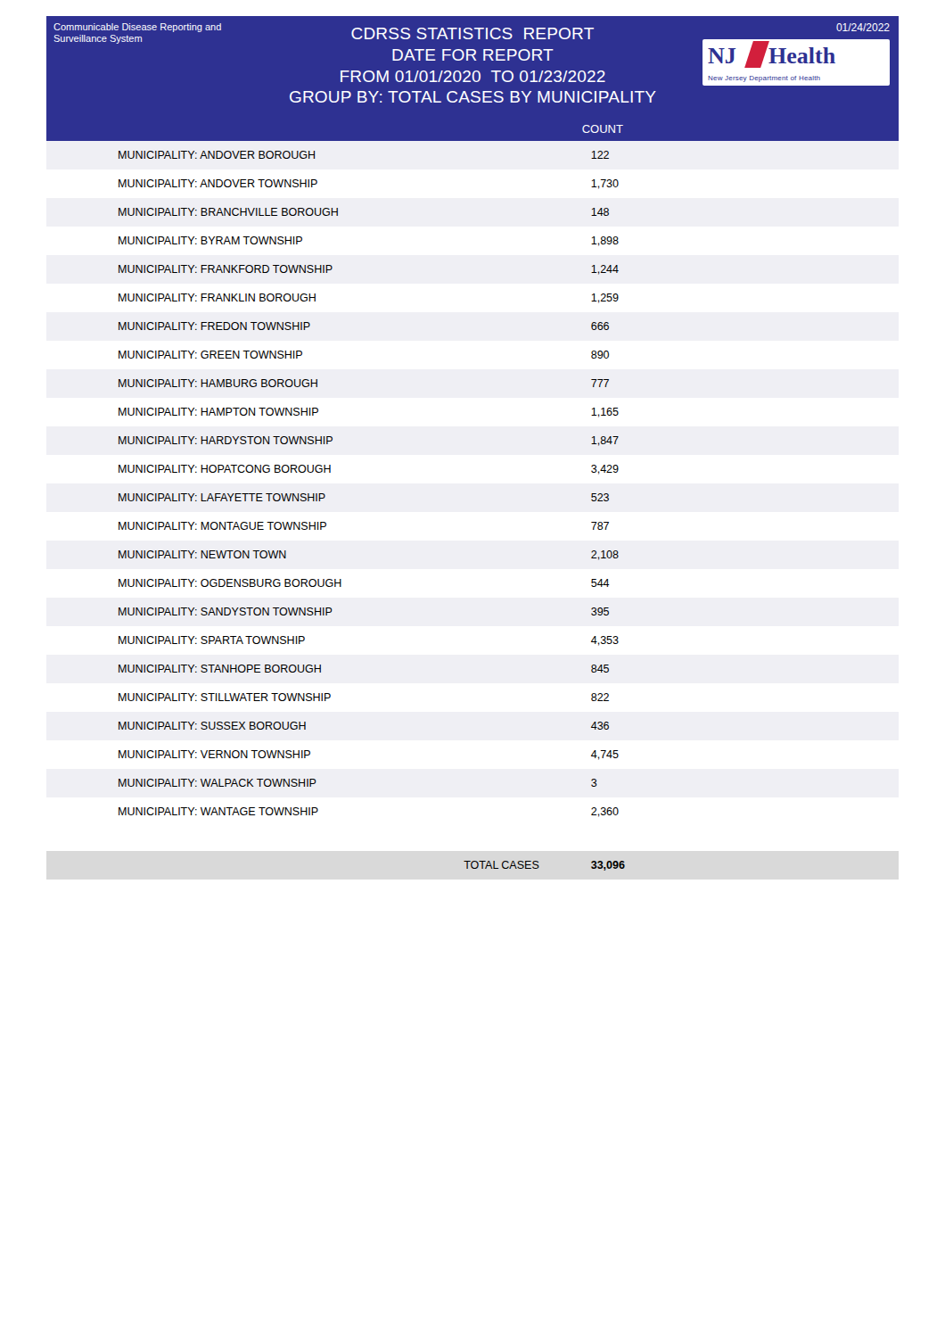Communicable Disease Reporting and Surveillance System
01/24/2022
NJ Health New Jersey Department of Health
CDRSS STATISTICS REPORT
DATE FOR REPORT
FROM 01/01/2020 TO 01/23/2022
GROUP BY: TOTAL CASES BY MUNICIPALITY
| | COUNT |
| --- | --- |
| MUNICIPALITY: ANDOVER BOROUGH | 122 |
| MUNICIPALITY: ANDOVER TOWNSHIP | 1,730 |
| MUNICIPALITY: BRANCHVILLE BOROUGH | 148 |
| MUNICIPALITY: BYRAM TOWNSHIP | 1,898 |
| MUNICIPALITY: FRANKFORD TOWNSHIP | 1,244 |
| MUNICIPALITY: FRANKLIN BOROUGH | 1,259 |
| MUNICIPALITY: FREDON TOWNSHIP | 666 |
| MUNICIPALITY: GREEN TOWNSHIP | 890 |
| MUNICIPALITY: HAMBURG BOROUGH | 777 |
| MUNICIPALITY: HAMPTON TOWNSHIP | 1,165 |
| MUNICIPALITY: HARDYSTON TOWNSHIP | 1,847 |
| MUNICIPALITY: HOPATCONG BOROUGH | 3,429 |
| MUNICIPALITY: LAFAYETTE TOWNSHIP | 523 |
| MUNICIPALITY: MONTAGUE TOWNSHIP | 787 |
| MUNICIPALITY: NEWTON TOWN | 2,108 |
| MUNICIPALITY: OGDENSBURG BOROUGH | 544 |
| MUNICIPALITY: SANDYSTON TOWNSHIP | 395 |
| MUNICIPALITY: SPARTA TOWNSHIP | 4,353 |
| MUNICIPALITY: STANHOPE BOROUGH | 845 |
| MUNICIPALITY: STILLWATER TOWNSHIP | 822 |
| MUNICIPALITY: SUSSEX BOROUGH | 436 |
| MUNICIPALITY: VERNON TOWNSHIP | 4,745 |
| MUNICIPALITY: WALPACK TOWNSHIP | 3 |
| MUNICIPALITY: WANTAGE TOWNSHIP | 2,360 |
| TOTAL CASES | 33,096 |